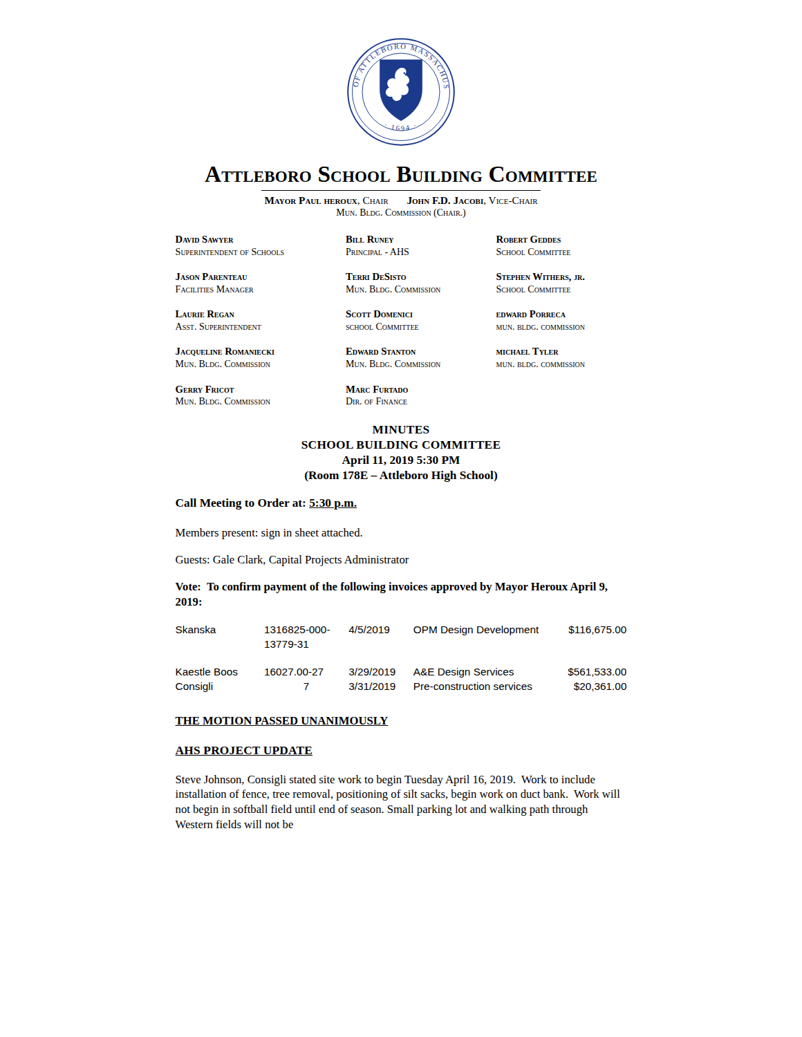CITY OF ATTLEBORO MASSACHUSETTS · 1694 · ΛΧΛ
Attleboro School Building Committee
Mayor Paul heroux, Chair John F.D. Jacobi, Vice-Chair Mun. Bldg. Commission (Chair.)
| David Sawyer Superintendent of Schools | Bill Runey Principal - AHS | Robert Geddes School Committee |
| Jason Parenteau Facilities Manager | Terri DeSisto Mun. Bldg. Commission | Stephen Withers, jr. School Committee |
| Laurie Regan Asst. Superintendent | Scott Domenici school Committee | edward Porreca mun. bldg. commission |
| Jacqueline Romaniecki Mun. Bldg. Commission | Edward Stanton Mun. Bldg. Commission | michael Tyler mun. bldg. commission |
| Gerry Fricot Mun. Bldg. Commission | Marc Furtado Dir. of Finance | |
MINUTES
SCHOOL BUILDING COMMITTEE
April 11, 2019 5:30 PM
(Room 178E – Attleboro High School)
Call Meeting to Order at: 5:30 p.m.
Members present: sign in sheet attached.
Guests: Gale Clark, Capital Projects Administrator
Vote: To confirm payment of the following invoices approved by Mayor Heroux April 9, 2019:
| Skanska | 1316825-000- | 4/5/2019 | OPM Design Development | $116,675.00 |
| | 13779-31 | | | |
| Kaestle Boos | 16027.00-27 | 3/29/2019 | A&E Design Services | $561,533.00 |
| Consigli | 7 | 3/31/2019 | Pre-construction services | $20,361.00 |
THE MOTION PASSED UNANIMOUSLY
AHS PROJECT UPDATE
Steve Johnson, Consigli stated site work to begin Tuesday April 16, 2019. Work to include installation of fence, tree removal, positioning of silt sacks, begin work on duct bank. Work will not begin in softball field until end of season. Small parking lot and walking path through Western fields will not be